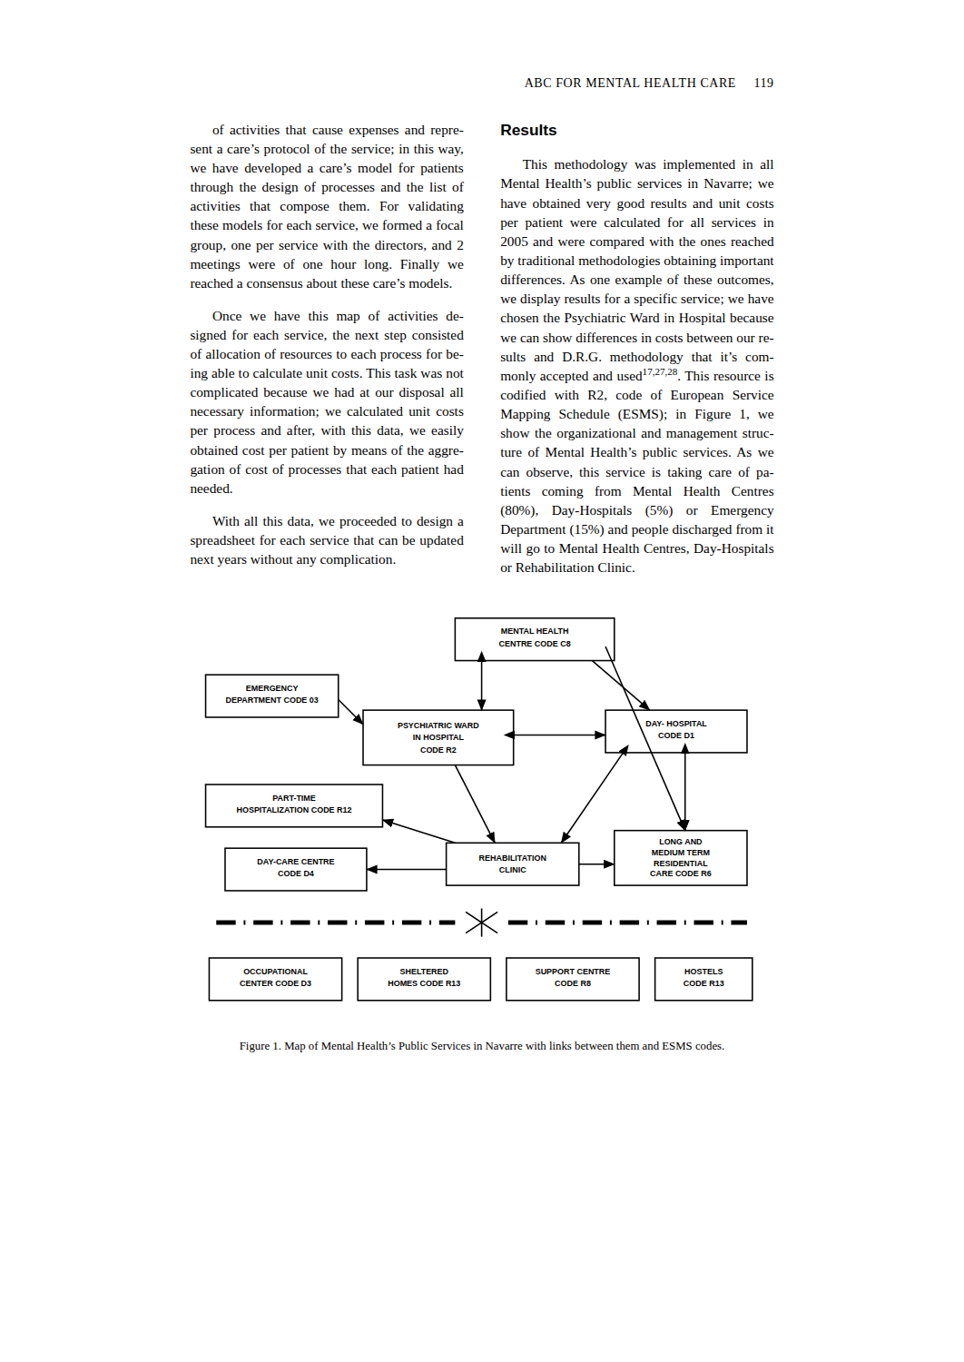ABC FOR MENTAL HEALTH CARE 119
of activities that cause expenses and represent a care’s protocol of the service; in this way, we have developed a care’s model for patients through the design of processes and the list of activities that compose them. For validating these models for each service, we formed a focal group, one per service with the directors, and 2 meetings were of one hour long. Finally we reached a consensus about these care’s models.
Once we have this map of activities designed for each service, the next step consisted of allocation of resources to each process for being able to calculate unit costs. This task was not complicated because we had at our disposal all necessary information; we calculated unit costs per process and after, with this data, we easily obtained cost per patient by means of the aggregation of cost of processes that each patient had needed.
With all this data, we proceeded to design a spreadsheet for each service that can be updated next years without any complication.
Results
This methodology was implemented in all Mental Health’s public services in Navarre; we have obtained very good results and unit costs per patient were calculated for all services in 2005 and were compared with the ones reached by traditional methodologies obtaining important differences. As one example of these outcomes, we display results for a specific service; we have chosen the Psychiatric Ward in Hospital because we can show differences in costs between our results and D.R.G. methodology that it’s commonly accepted and used17,27,28. This resource is codified with R2, code of European Service Mapping Schedule (ESMS); in Figure 1, we show the organizational and management structure of Mental Health’s public services. As we can observe, this service is taking care of patients coming from Mental Health Centres (80%), Day-Hospitals (5%) or Emergency Department (15%) and people discharged from it will go to Mental Health Centres, Day-Hospitals or Rehabilitation Clinic.
MENTAL HEALTH CENTRE CODE C8 EMERGENCY DEPARTMENT CODE 03 PSYCHIATRIC WARD IN HOSPITAL CODE R2 DAY- HOSPITAL CODE D1 PART-TIME HOSPITALIZATION CODE R12 REHABILITATION CLINIC LONG AND MEDIUM TERM RESIDENTIAL CARE CODE R6 DAY-CARE CENTRE CODE D4 OCCUPATIONAL CENTER CODE D3 SHELTERED HOMES CODE R13 SUPPORT CENTRE CODE R8 HOSTELS CODE R13
Figure 1. Map of Mental Health’s Public Services in Navarre with links between them and ESMS codes.